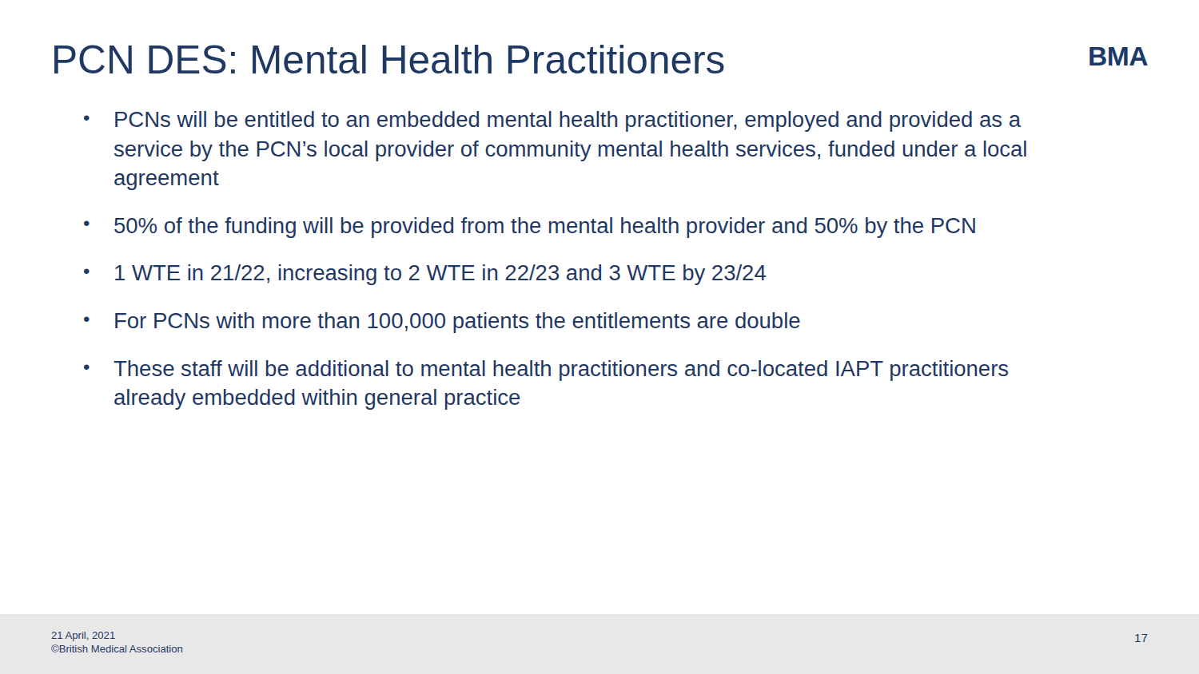BMA
PCN DES: Mental Health Practitioners
PCNs will be entitled to an embedded mental health practitioner, employed and provided as a service by the PCN’s local provider of community mental health services, funded under a local agreement
50% of the funding will be provided from the mental health provider and 50% by the PCN
1 WTE in 21/22, increasing to 2 WTE in 22/23 and 3 WTE by 23/24
For PCNs with more than 100,000 patients the entitlements are double
These staff will be additional to mental health practitioners and co-located IAPT practitioners already embedded within general practice
21 April, 2021 ©British Medical Association
17